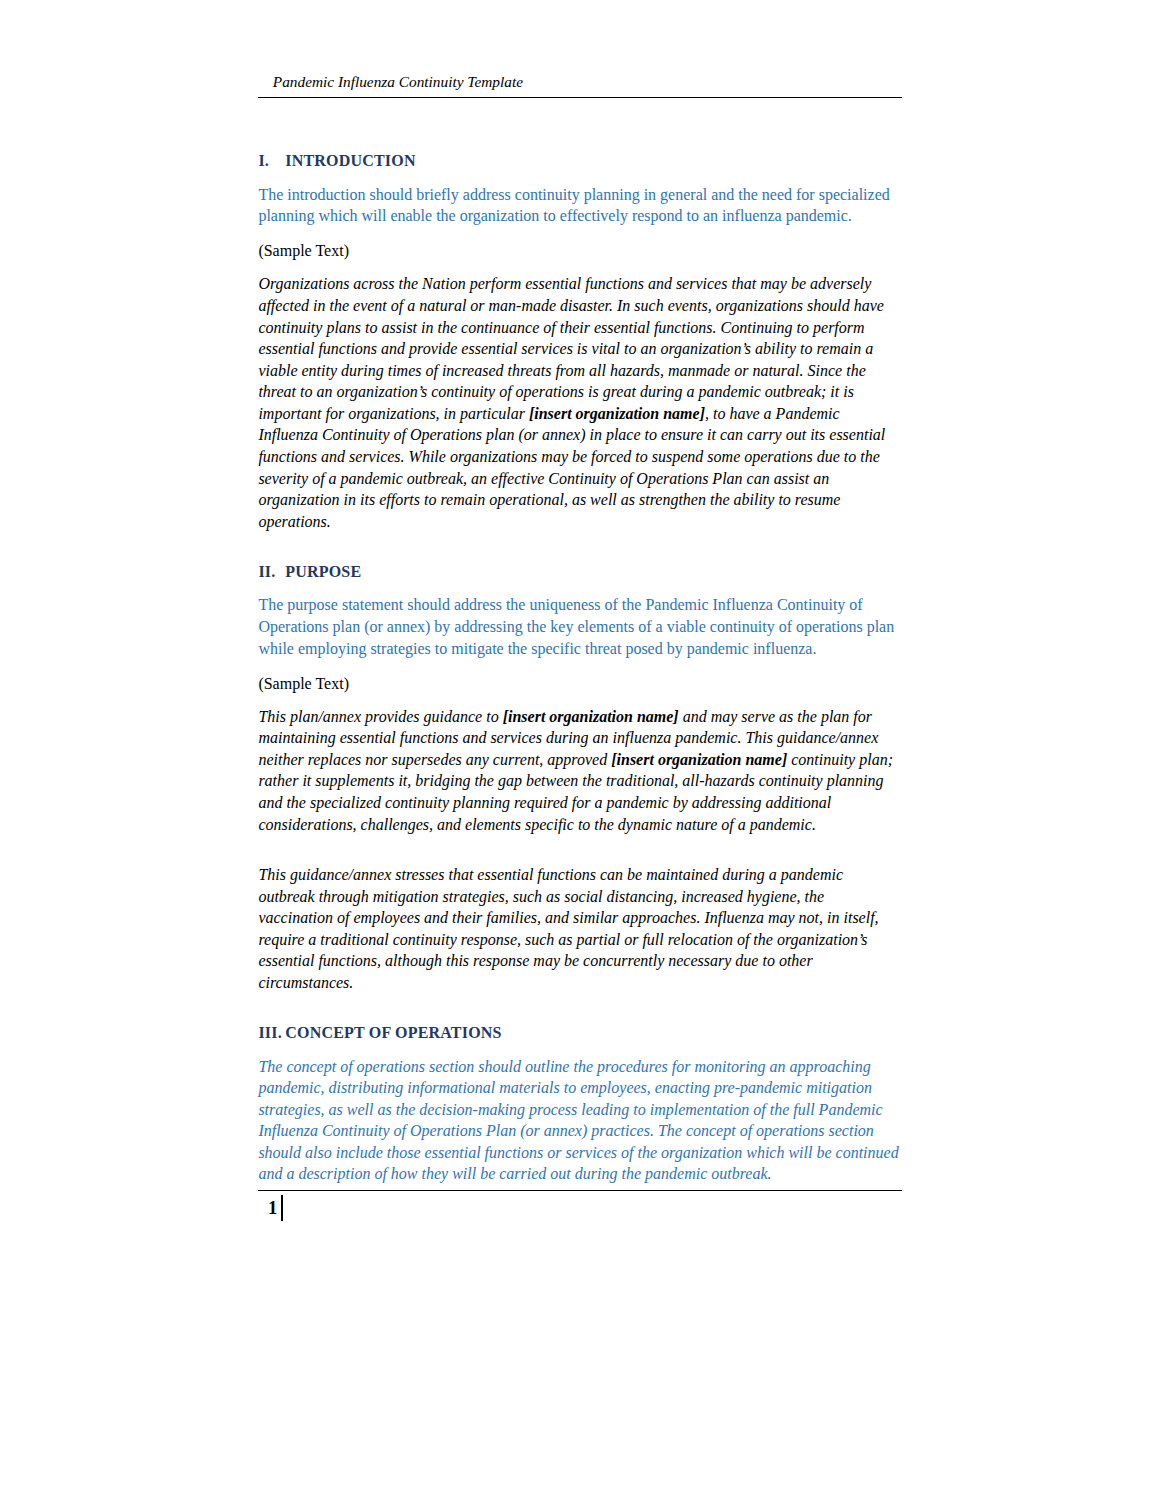Pandemic Influenza Continuity Template
I. INTRODUCTION
The introduction should briefly address continuity planning in general and the need for specialized planning which will enable the organization to effectively respond to an influenza pandemic.
(Sample Text)
Organizations across the Nation perform essential functions and services that may be adversely affected in the event of a natural or man-made disaster. In such events, organizations should have continuity plans to assist in the continuance of their essential functions. Continuing to perform essential functions and provide essential services is vital to an organization’s ability to remain a viable entity during times of increased threats from all hazards, manmade or natural. Since the threat to an organization’s continuity of operations is great during a pandemic outbreak; it is important for organizations, in particular [insert organization name], to have a Pandemic Influenza Continuity of Operations plan (or annex) in place to ensure it can carry out its essential functions and services. While organizations may be forced to suspend some operations due to the severity of a pandemic outbreak, an effective Continuity of Operations Plan can assist an organization in its efforts to remain operational, as well as strengthen the ability to resume operations.
II. PURPOSE
The purpose statement should address the uniqueness of the Pandemic Influenza Continuity of Operations plan (or annex) by addressing the key elements of a viable continuity of operations plan while employing strategies to mitigate the specific threat posed by pandemic influenza.
(Sample Text)
This plan/annex provides guidance to [insert organization name] and may serve as the plan for maintaining essential functions and services during an influenza pandemic. This guidance/annex neither replaces nor supersedes any current, approved [insert organization name] continuity plan; rather it supplements it, bridging the gap between the traditional, all-hazards continuity planning and the specialized continuity planning required for a pandemic by addressing additional considerations, challenges, and elements specific to the dynamic nature of a pandemic.
This guidance/annex stresses that essential functions can be maintained during a pandemic outbreak through mitigation strategies, such as social distancing, increased hygiene, the vaccination of employees and their families, and similar approaches. Influenza may not, in itself, require a traditional continuity response, such as partial or full relocation of the organization’s essential functions, although this response may be concurrently necessary due to other circumstances.
III. CONCEPT OF OPERATIONS
The concept of operations section should outline the procedures for monitoring an approaching pandemic, distributing informational materials to employees, enacting pre-pandemic mitigation strategies, as well as the decision-making process leading to implementation of the full Pandemic Influenza Continuity of Operations Plan (or annex) practices. The concept of operations section should also include those essential functions or services of the organization which will be continued and a description of how they will be carried out during the pandemic outbreak.
1